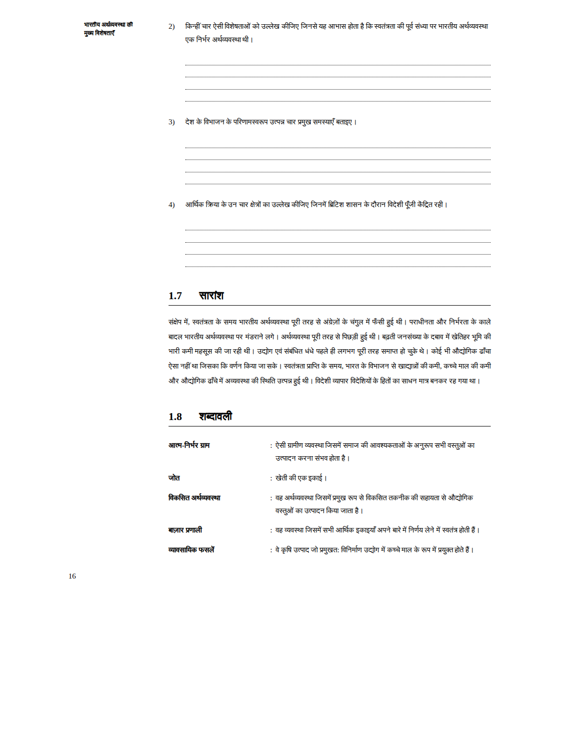भारतीय अर्थव्यवस्था की
मुख्य विशेषताएँ
2) किन्हीं चार ऐसी विशेषताओं को उल्लेख कीजिए जिनसे यह आभास होता है कि स्वतंत्रता की पूर्व संध्या पर भारतीय अर्थव्यवस्था एक निर्भर अर्थव्यवस्था थी।
3) देश के विभाजन के परिणामस्वरूप उत्पन्न चार प्रमुख समस्याएँ बताइए।
4) आर्थिक क्रिया के उन चार क्षेत्रों का उल्लेख कीजिए जिनमें ब्रिटिश शासन के दौरान विदेशी पूँजी केंद्रित रही।
1.7सारांश
संक्षेप में, स्वतंत्रता के समय भारतीय अर्थव्यवस्था पूरी तरह से अंग्रेज़ों के चंगुल में फँसी हुई थी। पराधीनता और निर्भरता के काले बादल भारतीय अर्थव्यवस्था पर मंडराने लगे। अर्थव्यवस्था पूरी तरह से पिछड़ी हुई थी। बढ़ती जनसंख्या के दबाव में खेतिहर भूमि की भारी कमी महसूस की जा रही थी। उद्योग एवं संबंधित धंधे पहले ही लगभग पूरी तरह समाप्त हो चुके थे। कोई भी औद्योगिक ढाँचा ऐसा नहीं था जिसका कि वर्णन किया जा सके। स्वतंत्रता प्राप्ति के समय, भारत के विभाजन से खाद्यान्नों की कमी, कच्चे माल की कमी और औद्योगिक ढाँचे में अव्यवस्था की स्थिति उत्पन्न हुई थी। विदेशी व्यापार विदेशियों के हितों का साधन मात्र बनकर रह गया था।
1.8शब्दावली
| आत्म-निर्भर ग्राम | : | ऐसी ग्रामीण व्यवस्था जिसमें समाज की आवश्यकताओं के अनुरूप सभी वस्तुओं का उत्पादन करना संभव होता है। |
| जोत | : | खेती की एक इकाई। |
| विकसित अर्थव्यवस्था | : | वह अर्थव्यवस्था जिसमें प्रमुख रूप से विकसित तकनीक की सहायता से औद्योगिक वस्तुओं का उत्पादन किया जाता है। |
| बाज़ार प्रणाली | : | वह व्यवस्था जिसमें सभी आर्थिक इकाइयाँ अपने बारे में निर्णय लेने में स्वतंत्र होती हैं। |
| व्यावसायिक फसलें | : | वे कृषि उत्पाद जो प्रमुखत: विनिर्माण उद्योग में कच्चे माल के रूप में प्रयुक्त होते हैं। |
16